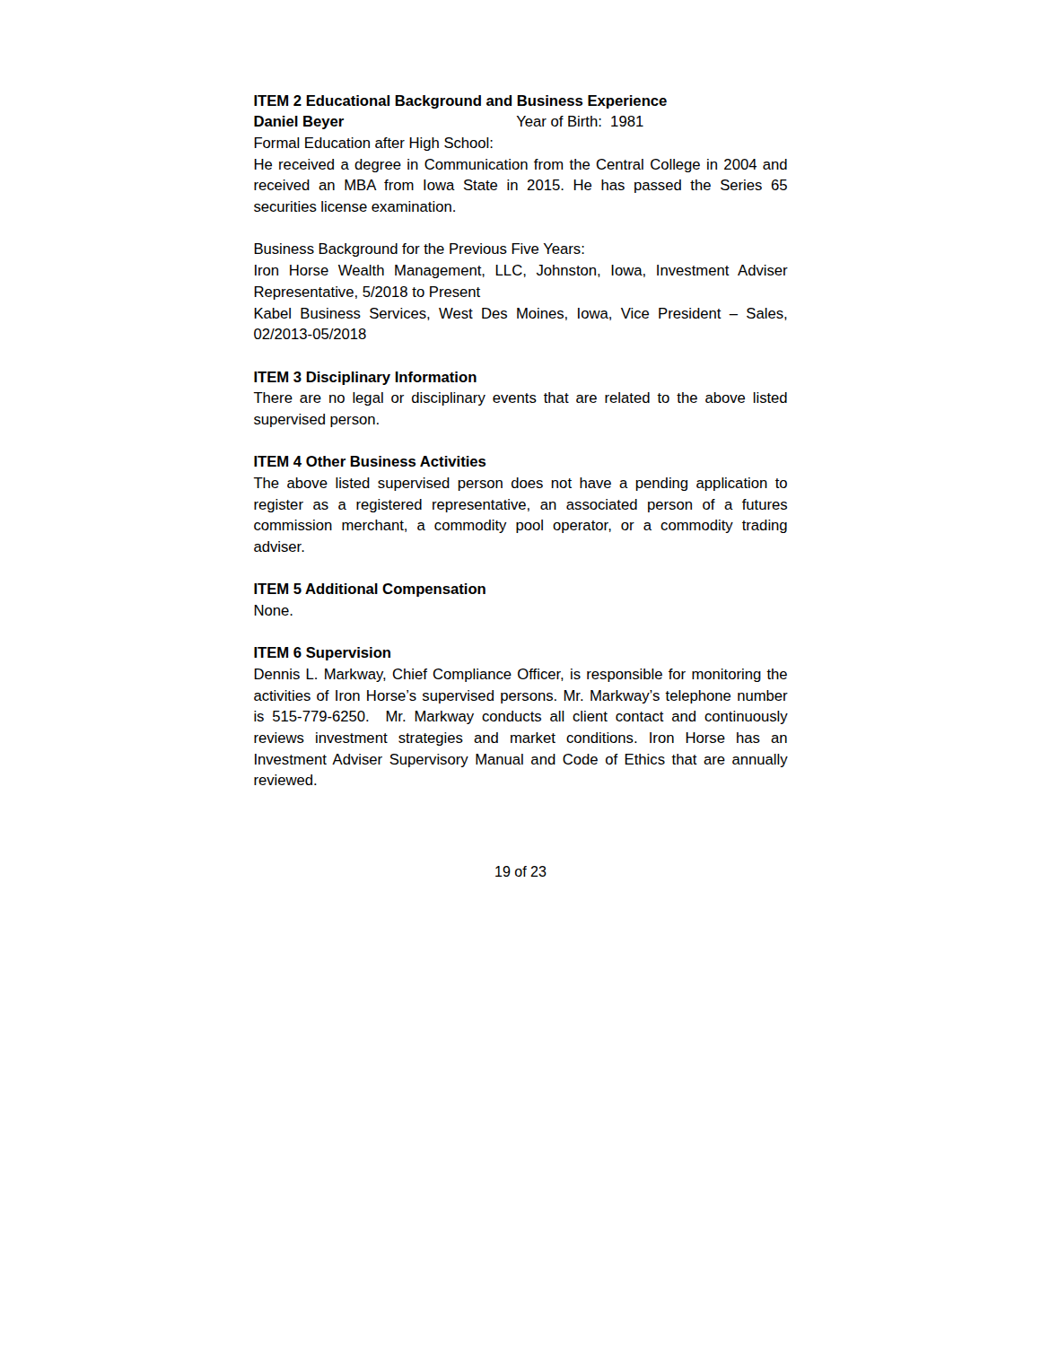ITEM 2 Educational Background and Business Experience
Daniel Beyer Year of Birth: 1981
Formal Education after High School:
He received a degree in Communication from the Central College in 2004 and received an MBA from Iowa State in 2015. He has passed the Series 65 securities license examination.
Business Background for the Previous Five Years:
Iron Horse Wealth Management, LLC, Johnston, Iowa, Investment Adviser Representative, 5/2018 to Present
Kabel Business Services, West Des Moines, Iowa, Vice President – Sales, 02/2013-05/2018
ITEM 3 Disciplinary Information
There are no legal or disciplinary events that are related to the above listed supervised person.
ITEM 4 Other Business Activities
The above listed supervised person does not have a pending application to register as a registered representative, an associated person of a futures commission merchant, a commodity pool operator, or a commodity trading adviser.
ITEM 5 Additional Compensation
None.
ITEM 6 Supervision
Dennis L. Markway, Chief Compliance Officer, is responsible for monitoring the activities of Iron Horse’s supervised persons. Mr. Markway’s telephone number is 515-779-6250. Mr. Markway conducts all client contact and continuously reviews investment strategies and market conditions. Iron Horse has an Investment Adviser Supervisory Manual and Code of Ethics that are annually reviewed.
19 of 23